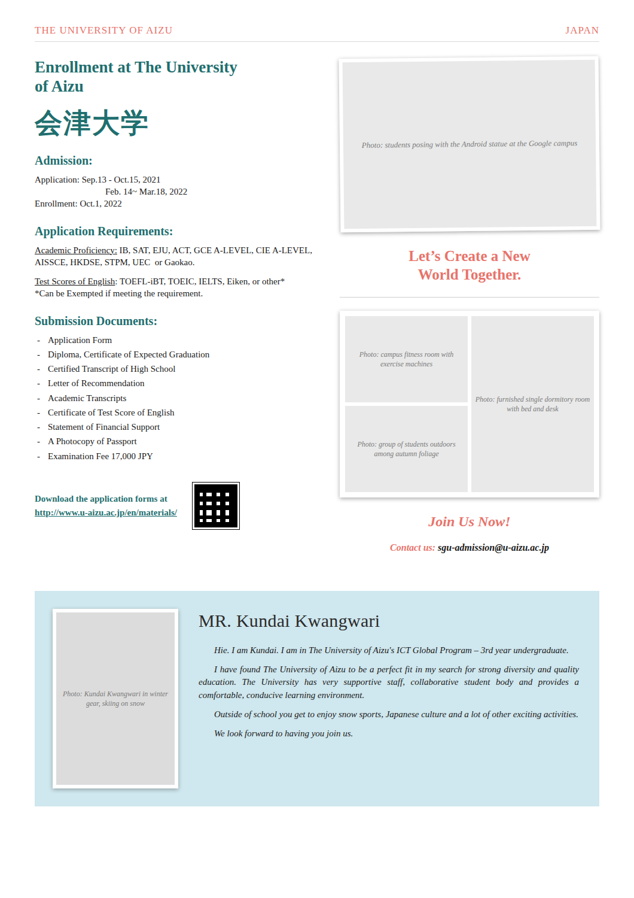THE UNIVERSITY OF AIZU JAPAN
Enrollment at The University
of Aizu
会津大学
Admission:
Application: Sep.13 - Oct.15, 2021
Feb. 14~ Mar.18, 2022
Enrollment: Oct.1, 2022
Application Requirements:
Academic Proficiency: IB, SAT, EJU, ACT, GCE A-LEVEL, CIE A-LEVEL, AISSCE, HKDSE, STPM, UEC or Gaokao.
Test Scores of English: TOEFL-iBT, TOEIC, IELTS, Eiken, or other*
*Can be Exempted if meeting the requirement.
Submission Documents:
Application Form
Diploma, Certificate of Expected Graduation
Certified Transcript of High School
Letter of Recommendation
Academic Transcripts
Certificate of Test Score of English
Statement of Financial Support
A Photocopy of Passport
Examination Fee 17,000 JPY
Download the application forms at
http://www.u-aizu.ac.jp/en/materials/
Photo: students posing with the Android statue at the Google campus
Let’s Create a New
World Together.
Photo: campus fitness room with exercise machines
Photo: furnished single dormitory room with bed and desk
Photo: group of students outdoors among autumn foliage
Join Us Now!
Contact us: sgu-admission@u-aizu.ac.jp
Photo: Kundai Kwangwari in winter gear, skiing on snow
MR. Kundai Kwangwari
Hie. I am Kundai. I am in The University of Aizu's ICT Global Program – 3rd year undergraduate.
I have found The University of Aizu to be a perfect fit in my search for strong diversity and quality education. The University has very supportive staff, collaborative student body and provides a comfortable, conducive learning environment.
Outside of school you get to enjoy snow sports, Japanese culture and a lot of other exciting activities.
We look forward to having you join us.